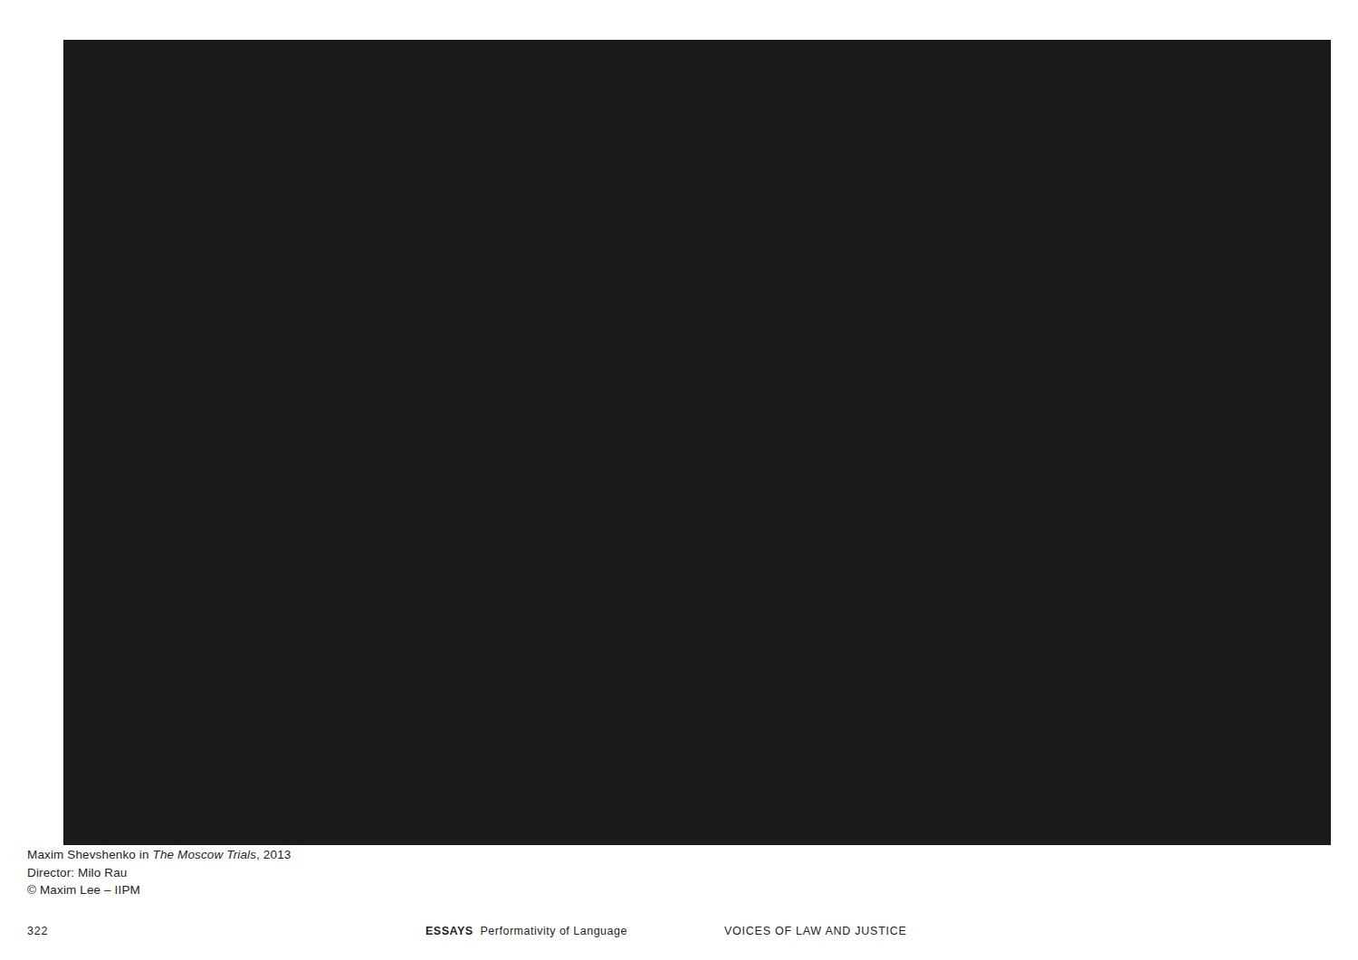Maxim Shevshenko in The Moscow Trials, 2013
Director: Milo Rau
© Maxim Lee – IIPM
322 ESSAYS Performativity of Language VOICES OF LAW AND JUSTICE